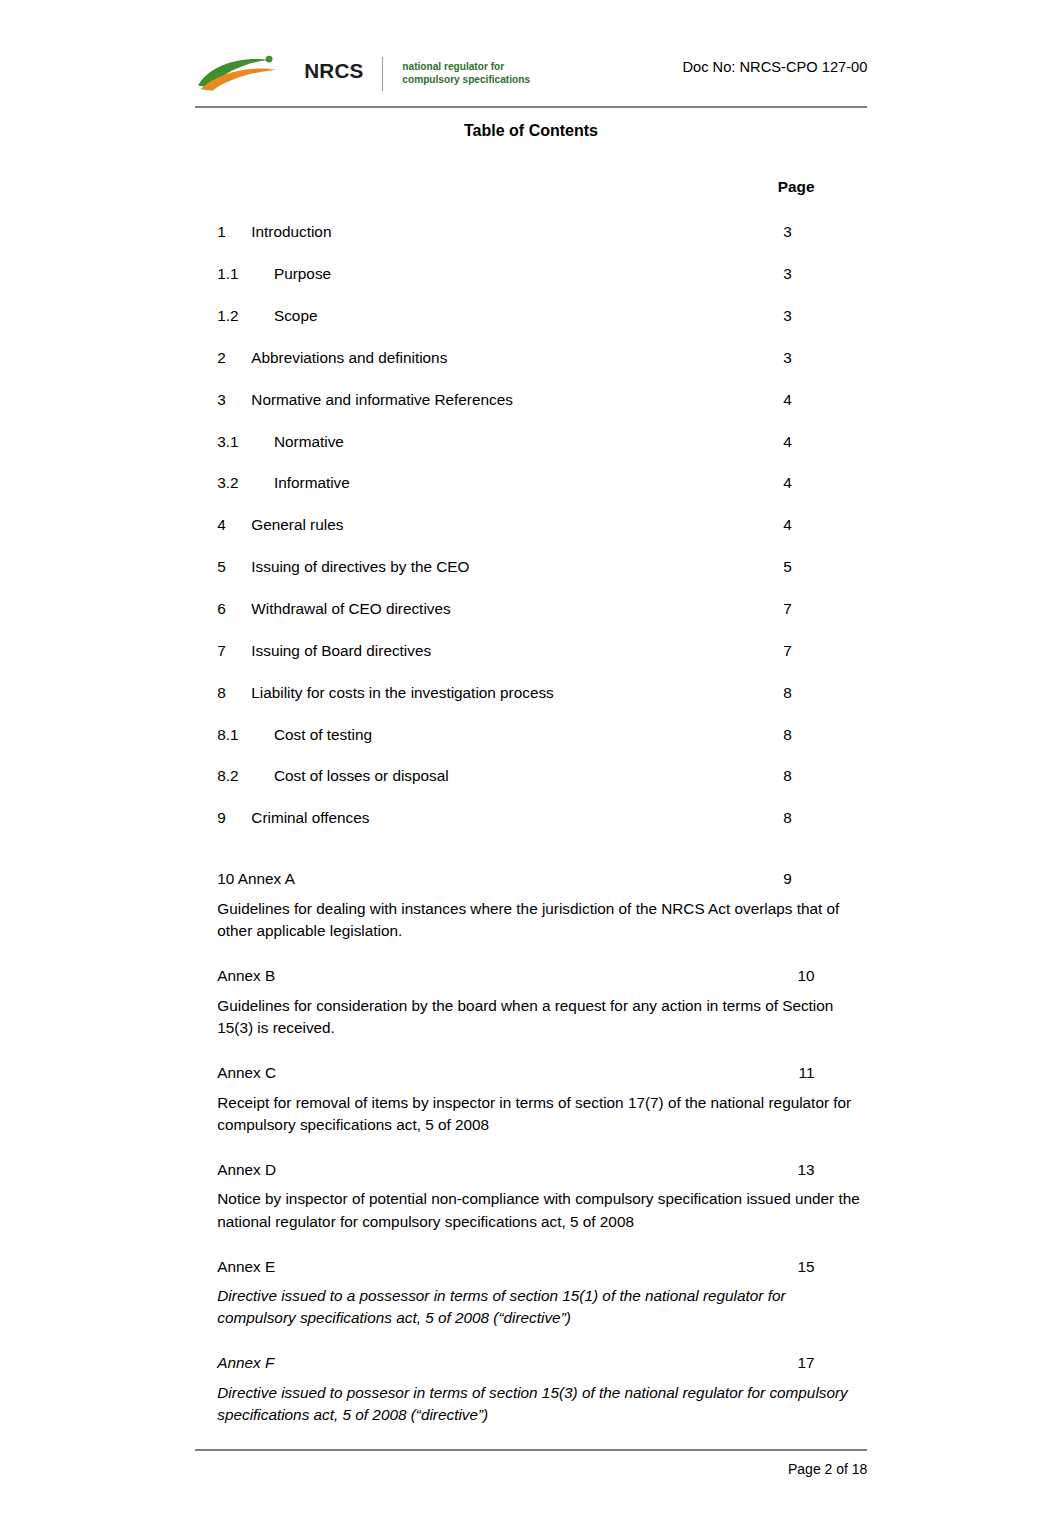NRCS
national regulator for
compulsory specifications
Doc No: NRCS-CPO 127-00
Table of Contents
Page
1 Introduction 3
1.1 Purpose 3
1.2 Scope 3
2 Abbreviations and definitions 3
3 Normative and informative References 4
3.1 Normative 4
3.2 Informative 4
4 General rules 4
5 Issuing of directives by the CEO 5
6 Withdrawal of CEO directives 7
7 Issuing of Board directives 7
8 Liability for costs in the investigation process 8
8.1 Cost of testing 8
8.2 Cost of losses or disposal 8
9 Criminal offences 8
10 Annex A 9
Guidelines for dealing with instances where the jurisdiction of the NRCS Act overlaps that of other applicable legislation.
Annex B 10
Guidelines for consideration by the board when a request for any action in terms of Section 15(3) is received.
Annex C 11
Receipt for removal of items by inspector in terms of section 17(7) of the national regulator for compulsory specifications act, 5 of 2008
Annex D 13
Notice by inspector of potential non-compliance with compulsory specification issued under the national regulator for compulsory specifications act, 5 of 2008
Annex E 15
Directive issued to a possessor in terms of section 15(1) of the national regulator for compulsory specifications act, 5 of 2008 (“directive”)
Annex F 17
Directive issued to possesor in terms of section 15(3) of the national regulator for compulsory specifications act, 5 of 2008 (“directive”)
Page 2 of 18